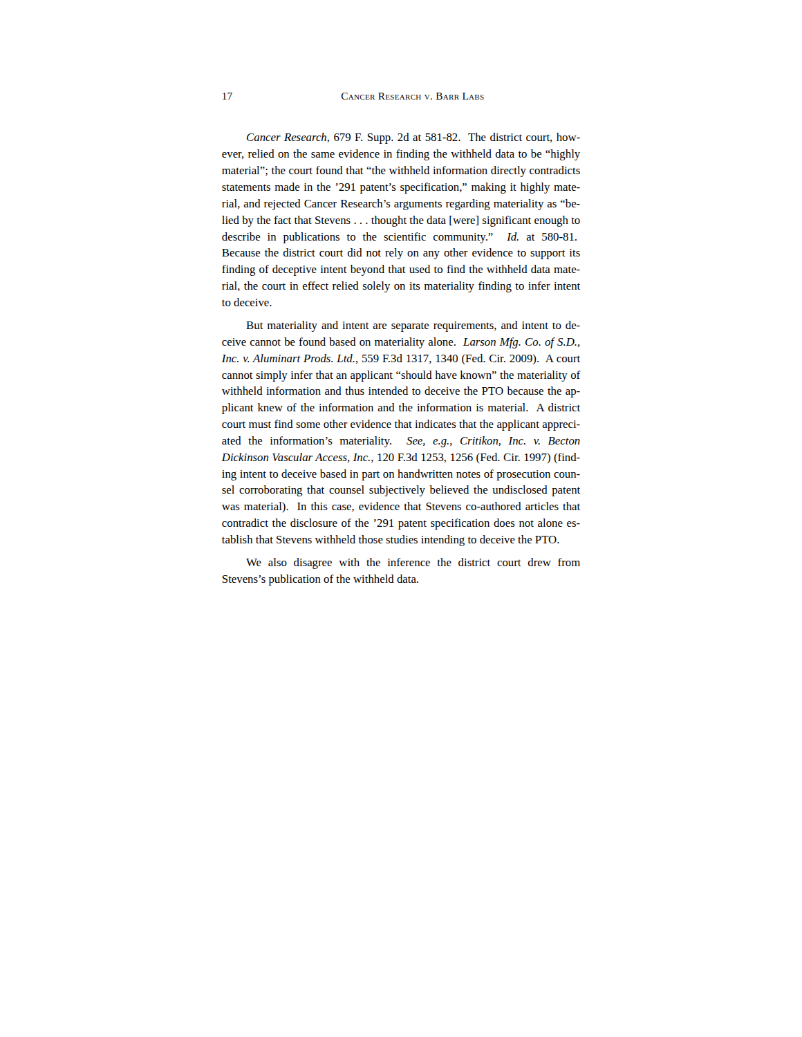17 Cancer Research v. Barr Labs
Cancer Research, 679 F. Supp. 2d at 581-82. The district court, however, relied on the same evidence in finding the withheld data to be “highly material”; the court found that “the withheld information directly contradicts statements made in the ’291 patent’s specification,” making it highly material, and rejected Cancer Research’s arguments regarding materiality as “belied by the fact that Stevens . . . thought the data [were] significant enough to describe in publications to the scientific community.” Id. at 580-81. Because the district court did not rely on any other evidence to support its finding of deceptive intent beyond that used to find the withheld data material, the court in effect relied solely on its materiality finding to infer intent to deceive.
But materiality and intent are separate requirements, and intent to deceive cannot be found based on materiality alone. Larson Mfg. Co. of S.D., Inc. v. Aluminart Prods. Ltd., 559 F.3d 1317, 1340 (Fed. Cir. 2009). A court cannot simply infer that an applicant “should have known” the materiality of withheld information and thus intended to deceive the PTO because the applicant knew of the information and the information is material. A district court must find some other evidence that indicates that the applicant appreciated the information’s materiality. See, e.g., Critikon, Inc. v. Becton Dickinson Vascular Access, Inc., 120 F.3d 1253, 1256 (Fed. Cir. 1997) (finding intent to deceive based in part on handwritten notes of prosecution counsel corroborating that counsel subjectively believed the undisclosed patent was material). In this case, evidence that Stevens co-authored articles that contradict the disclosure of the ’291 patent specification does not alone establish that Stevens withheld those studies intending to deceive the PTO.
We also disagree with the inference the district court drew from Stevens’s publication of the withheld data.